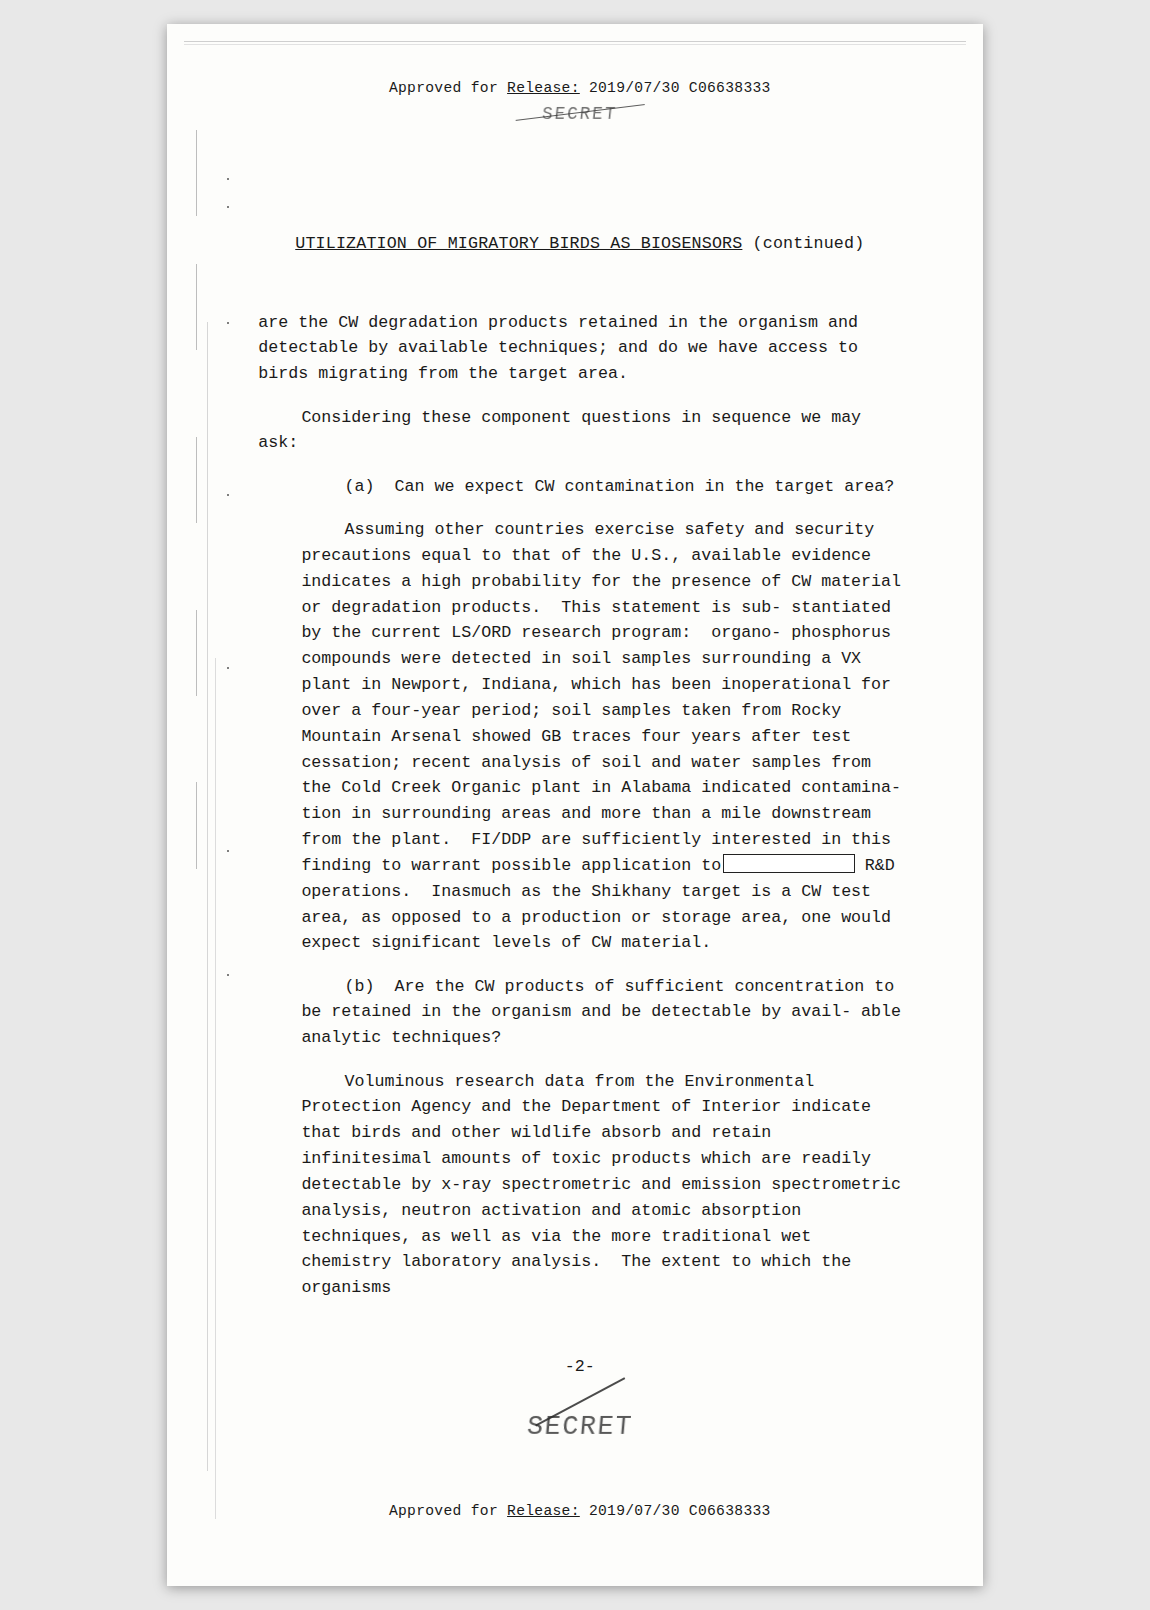Approved for Release: 2019/07/30 C06638333
SECRET
UTILIZATION OF MIGRATORY BIRDS AS BIOSENSORS (continued)
are the CW degradation products retained in the organism and detectable by available techniques; and do we have access to birds migrating from the target area.
Considering these component questions in sequence we may ask:
(a) Can we expect CW contamination in the target area?
Assuming other countries exercise safety and security precautions equal to that of the U.S., available evidence indicates a high probability for the presence of CW material or degradation products. This statement is sub- stantiated by the current LS/ORD research program: organo- phosphorus compounds were detected in soil samples surrounding a VX plant in Newport, Indiana, which has been inoperational for over a four-year period; soil samples taken from Rocky Mountain Arsenal showed GB traces four years after test cessation; recent analysis of soil and water samples from the Cold Creek Organic plant in Alabama indicated contamina- tion in surrounding areas and more than a mile downstream from the plant. FI/DDP are sufficiently interested in this finding to warrant possible application to R&D operations. Inasmuch as the Shikhany target is a CW test area, as opposed to a production or storage area, one would expect significant levels of CW material.
(b) Are the CW products of sufficient concentration to be retained in the organism and be detectable by avail- able analytic techniques?
Voluminous research data from the Environmental Protection Agency and the Department of Interior indicate that birds and other wildlife absorb and retain infinitesimal amounts of toxic products which are readily detectable by x-ray spectrometric and emission spectrometric analysis, neutron activation and atomic absorption techniques, as well as via the more traditional wet chemistry laboratory analysis. The extent to which the organisms
-2-
SECRET
Approved for Release: 2019/07/30 C06638333